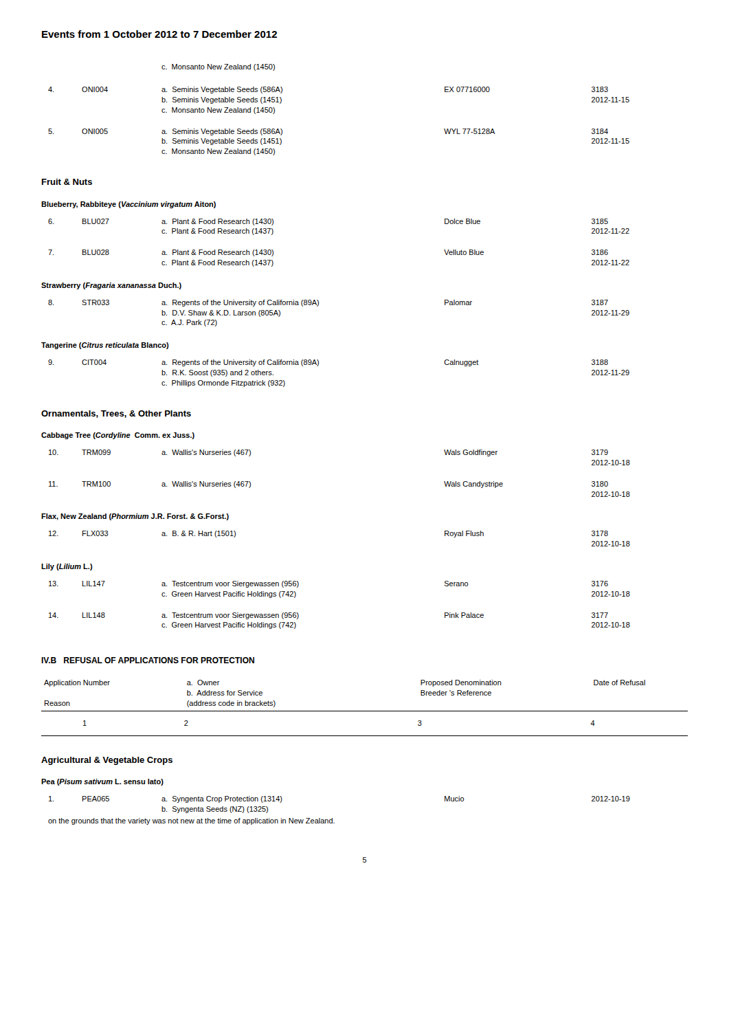Events from 1 October 2012 to 7 December 2012
| | | c. Monsanto New Zealand (1450) | | |
| 4. | ONI004 | a. Seminis Vegetable Seeds (586A) b. Seminis Vegetable Seeds (1451) c. Monsanto New Zealand (1450) | EX 07716000 | 3183 2012-11-15 |
| 5. | ONI005 | a. Seminis Vegetable Seeds (586A) b. Seminis Vegetable Seeds (1451) c. Monsanto New Zealand (1450) | WYL 77-5128A | 3184 2012-11-15 |
Fruit & Nuts
Blueberry, Rabbiteye (Vaccinium virgatum Aiton)
| 6. | BLU027 | a. Plant & Food Research (1430) c. Plant & Food Research (1437) | Dolce Blue | 3185 2012-11-22 |
| 7. | BLU028 | a. Plant & Food Research (1430) c. Plant & Food Research (1437) | Velluto Blue | 3186 2012-11-22 |
Strawberry (Fragaria xananassa Duch.)
| 8. | STR033 | a. Regents of the University of California (89A) b. D.V. Shaw & K.D. Larson (805A) c. A.J. Park (72) | Palomar | 3187 2012-11-29 |
Tangerine (Citrus reticulata Blanco)
| 9. | CIT004 | a. Regents of the University of California (89A) b. R.K. Soost (935) and 2 others. c. Phillips Ormonde Fitzpatrick (932) | Calnugget | 3188 2012-11-29 |
Ornamentals, Trees, & Other Plants
Cabbage Tree (Cordyline Comm. ex Juss.)
| 10. | TRM099 | a. Wallis's Nurseries (467) | Wals Goldfinger | 3179 2012-10-18 |
| 11. | TRM100 | a. Wallis's Nurseries (467) | Wals Candystripe | 3180 2012-10-18 |
Flax, New Zealand (Phormium J.R. Forst. & G.Forst.)
| 12. | FLX033 | a. B. & R. Hart (1501) | Royal Flush | 3178 2012-10-18 |
Lily (Lilium L.)
| 13. | LIL147 | a. Testcentrum voor Siergewassen (956) c. Green Harvest Pacific Holdings (742) | Serano | 3176 2012-10-18 |
| 14. | LIL148 | a. Testcentrum voor Siergewassen (956) c. Green Harvest Pacific Holdings (742) | Pink Palace | 3177 2012-10-18 |
IV.B REFUSAL OF APPLICATIONS FOR PROTECTION
| Application Number Reason | a. Owner b. Address for Service (address code in brackets) | Proposed Denomination Breeder 's Reference | Date of Refusal |
| 1 | 2 | 3 | 4 |
Agricultural & Vegetable Crops
Pea (Pisum sativum L. sensu lato)
| 1. | PEA065 | a. Syngenta Crop Protection (1314) b. Syngenta Seeds (NZ) (1325) | Mucio | 2012-10-19 |
| on the grounds that the variety was not new at the time of application in New Zealand. |
5